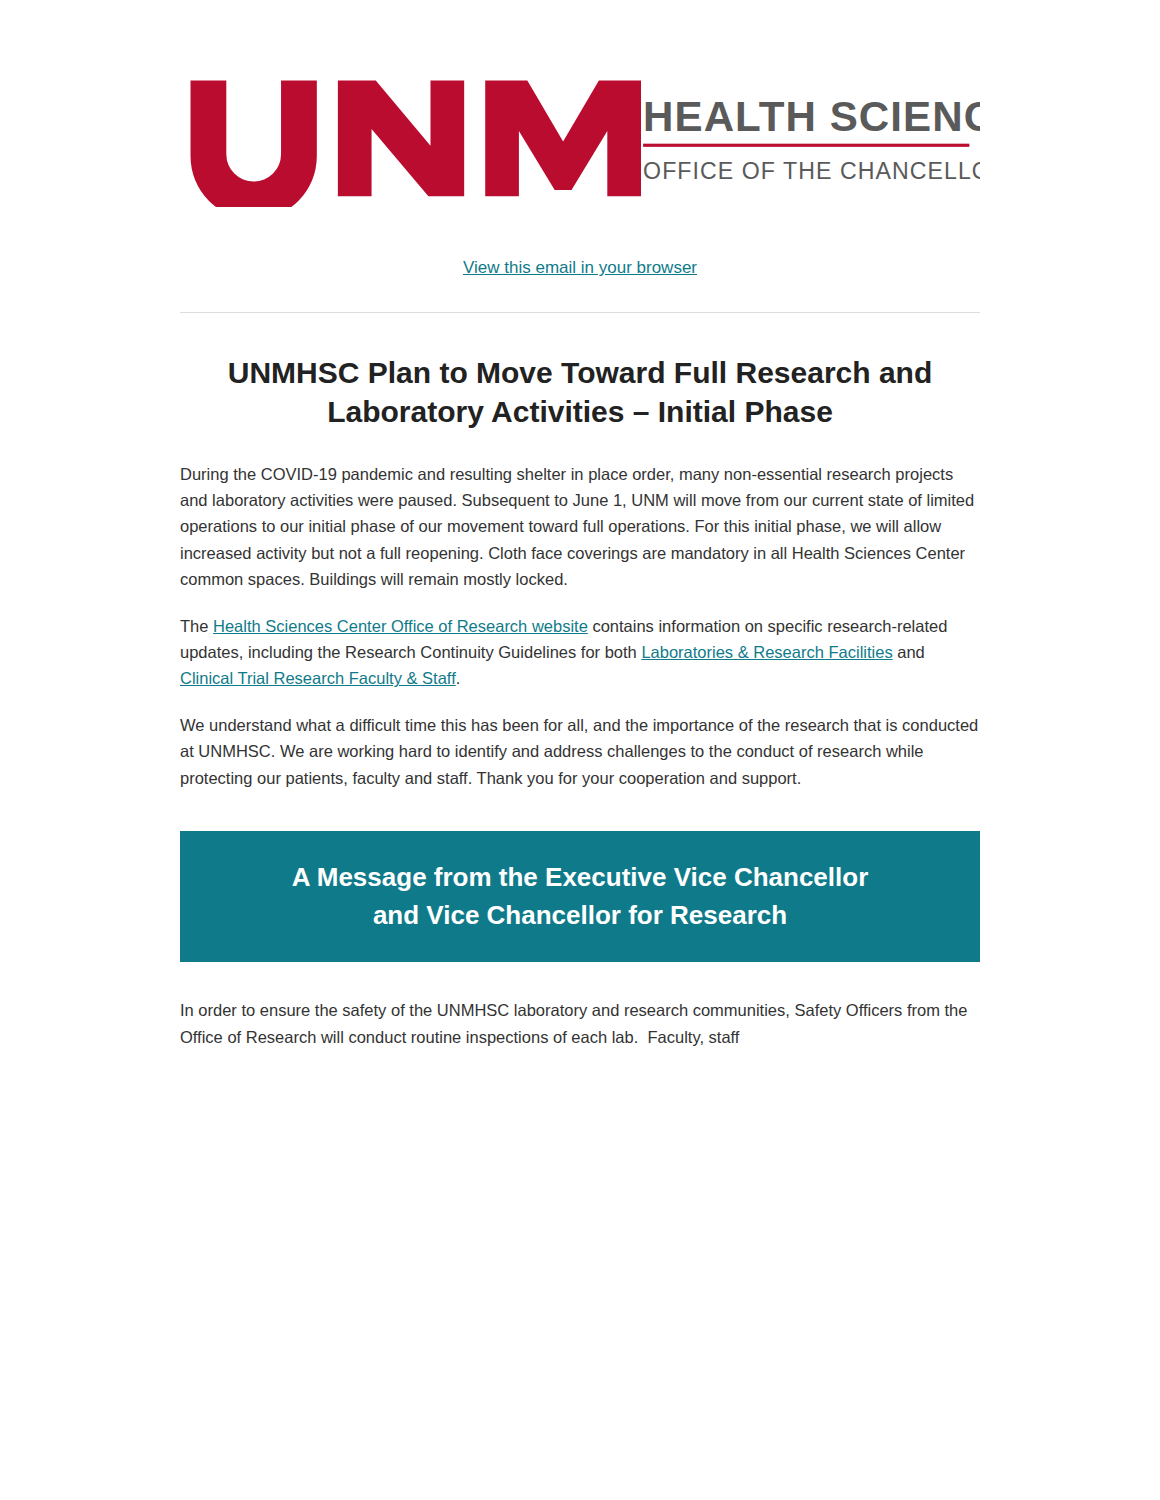HEALTH SCIENCES OFFICE OF THE CHANCELLOR
View this email in your browser
UNMHSC Plan to Move Toward Full Research and Laboratory Activities – Initial Phase
During the COVID-19 pandemic and resulting shelter in place order, many non-essential research projects and laboratory activities were paused. Subsequent to June 1, UNM will move from our current state of limited operations to our initial phase of our movement toward full operations. For this initial phase, we will allow increased activity but not a full reopening. Cloth face coverings are mandatory in all Health Sciences Center common spaces. Buildings will remain mostly locked.
The Health Sciences Center Office of Research website contains information on specific research-related updates, including the Research Continuity Guidelines for both Laboratories & Research Facilities and Clinical Trial Research Faculty & Staff.
We understand what a difficult time this has been for all, and the importance of the research that is conducted at UNMHSC. We are working hard to identify and address challenges to the conduct of research while protecting our patients, faculty and staff. Thank you for your cooperation and support.
A Message from the Executive Vice Chancellor
and Vice Chancellor for Research
In order to ensure the safety of the UNMHSC laboratory and research communities, Safety Officers from the Office of Research will conduct routine inspections of each lab. Faculty, staff